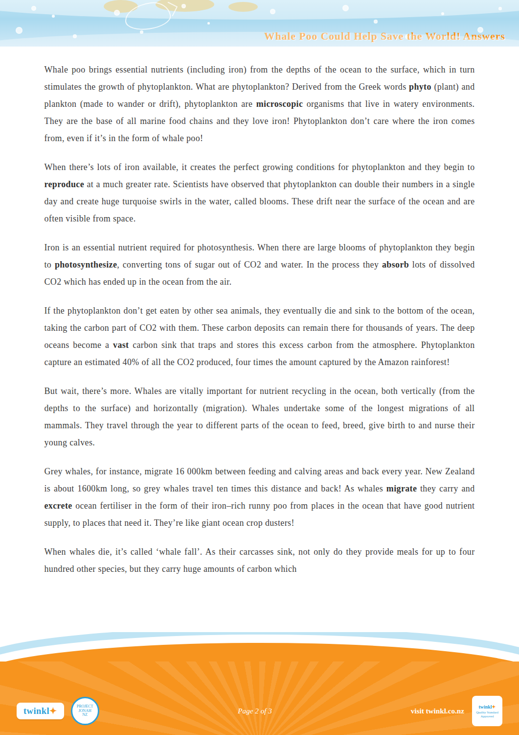Whale Poo Could Help Save the World! Answers
Whale poo brings essential nutrients (including iron) from the depths of the ocean to the surface, which in turn stimulates the growth of phytoplankton. What are phytoplankton? Derived from the Greek words phyto (plant) and plankton (made to wander or drift), phytoplankton are microscopic organisms that live in watery environments. They are the base of all marine food chains and they love iron! Phytoplankton don’t care where the iron comes from, even if it’s in the form of whale poo!
When there’s lots of iron available, it creates the perfect growing conditions for phytoplankton and they begin to reproduce at a much greater rate. Scientists have observed that phytoplankton can double their numbers in a single day and create huge turquoise swirls in the water, called blooms. These drift near the surface of the ocean and are often visible from space.
Iron is an essential nutrient required for photosynthesis. When there are large blooms of phytoplankton they begin to photosynthesize, converting tons of sugar out of CO2 and water. In the process they absorb lots of dissolved CO2 which has ended up in the ocean from the air.
If the phytoplankton don’t get eaten by other sea animals, they eventually die and sink to the bottom of the ocean, taking the carbon part of CO2 with them. These carbon deposits can remain there for thousands of years. The deep oceans become a vast carbon sink that traps and stores this excess carbon from the atmosphere. Phytoplankton capture an estimated 40% of all the CO2 produced, four times the amount captured by the Amazon rainforest!
But wait, there’s more. Whales are vitally important for nutrient recycling in the ocean, both vertically (from the depths to the surface) and horizontally (migration). Whales undertake some of the longest migrations of all mammals. They travel through the year to different parts of the ocean to feed, breed, give birth to and nurse their young calves.
Grey whales, for instance, migrate 16 000km between feeding and calving areas and back every year. New Zealand is about 1600km long, so grey whales travel ten times this distance and back! As whales migrate they carry and excrete ocean fertiliser in the form of their iron–rich runny poo from places in the ocean that have good nutrient supply, to places that need it. They’re like giant ocean crop dusters!
When whales die, it’s called ‘whale fall’. As their carcasses sink, not only do they provide meals for up to four hundred other species, but they carry huge amounts of carbon which
twinkl✦
PROJECT
JONAH
NZ
Page 2 of 3
visit twinkl.co.nz
twinkl✦
Quality Standard
Approved